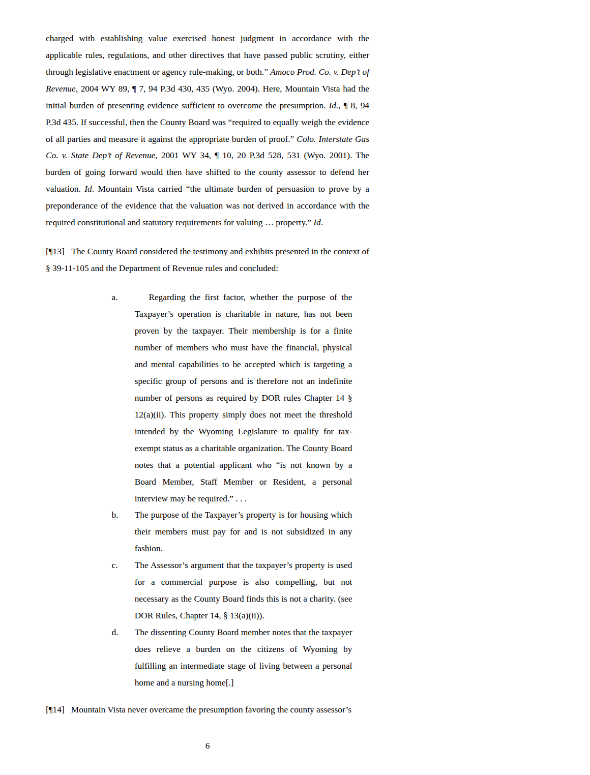charged with establishing value exercised honest judgment in accordance with the applicable rules, regulations, and other directives that have passed public scrutiny, either through legislative enactment or agency rule-making, or both.” Amoco Prod. Co. v. Dep’t of Revenue, 2004 WY 89, ¶ 7, 94 P.3d 430, 435 (Wyo. 2004). Here, Mountain Vista had the initial burden of presenting evidence sufficient to overcome the presumption. Id., ¶ 8, 94 P.3d 435. If successful, then the County Board was “required to equally weigh the evidence of all parties and measure it against the appropriate burden of proof.” Colo. Interstate Gas Co. v. State Dep’t of Revenue, 2001 WY 34, ¶ 10, 20 P.3d 528, 531 (Wyo. 2001). The burden of going forward would then have shifted to the county assessor to defend her valuation. Id. Mountain Vista carried “the ultimate burden of persuasion to prove by a preponderance of the evidence that the valuation was not derived in accordance with the required constitutional and statutory requirements for valuing … property.” Id.
[¶13] The County Board considered the testimony and exhibits presented in the context of § 39-11-105 and the Department of Revenue rules and concluded:
a.
Regarding the first factor, whether the purpose of the Taxpayer’s operation is charitable in nature, has not been proven by the taxpayer. Their membership is for a finite number of members who must have the financial, physical and mental capabilities to be accepted which is targeting a specific group of persons and is therefore not an indefinite number of persons as required by DOR rules Chapter 14 § 12(a)(ii). This property simply does not meet the threshold intended by the Wyoming Legislature to qualify for tax-exempt status as a charitable organization. The County Board notes that a potential applicant who “is not known by a Board Member, Staff Member or Resident, a personal interview may be required.” . . .
b.
The purpose of the Taxpayer’s property is for housing which their members must pay for and is not subsidized in any fashion.
c.
The Assessor’s argument that the taxpayer’s property is used for a commercial purpose is also compelling, but not necessary as the County Board finds this is not a charity. (see DOR Rules, Chapter 14, § 13(a)(ii)).
d.
The dissenting County Board member notes that the taxpayer does relieve a burden on the citizens of Wyoming by fulfilling an intermediate stage of living between a personal home and a nursing home[.]
[¶14] Mountain Vista never overcame the presumption favoring the county assessor’s
6